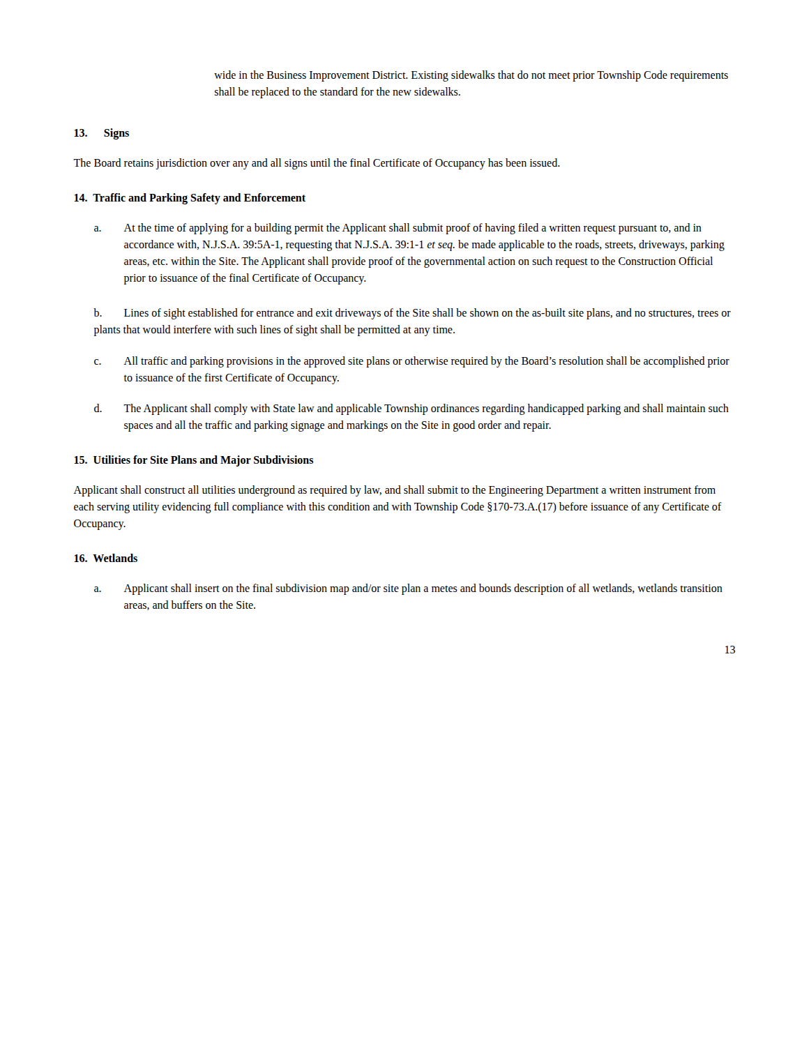wide in the Business Improvement District. Existing sidewalks that do not meet prior Township Code requirements shall be replaced to the standard for the new sidewalks.
13. Signs
The Board retains jurisdiction over any and all signs until the final Certificate of Occupancy has been issued.
14. Traffic and Parking Safety and Enforcement
a. At the time of applying for a building permit the Applicant shall submit proof of having filed a written request pursuant to, and in accordance with, N.J.S.A. 39:5A-1, requesting that N.J.S.A. 39:1-1 et seq. be made applicable to the roads, streets, driveways, parking areas, etc. within the Site. The Applicant shall provide proof of the governmental action on such request to the Construction Official prior to issuance of the final Certificate of Occupancy.
b. Lines of sight established for entrance and exit driveways of the Site shall be shown on the as-built site plans, and no structures, trees or plants that would interfere with such lines of sight shall be permitted at any time.
c. All traffic and parking provisions in the approved site plans or otherwise required by the Board’s resolution shall be accomplished prior to issuance of the first Certificate of Occupancy.
d. The Applicant shall comply with State law and applicable Township ordinances regarding handicapped parking and shall maintain such spaces and all the traffic and parking signage and markings on the Site in good order and repair.
15. Utilities for Site Plans and Major Subdivisions
Applicant shall construct all utilities underground as required by law, and shall submit to the Engineering Department a written instrument from each serving utility evidencing full compliance with this condition and with Township Code §170-73.A.(17) before issuance of any Certificate of Occupancy.
16. Wetlands
a. Applicant shall insert on the final subdivision map and/or site plan a metes and bounds description of all wetlands, wetlands transition areas, and buffers on the Site.
13